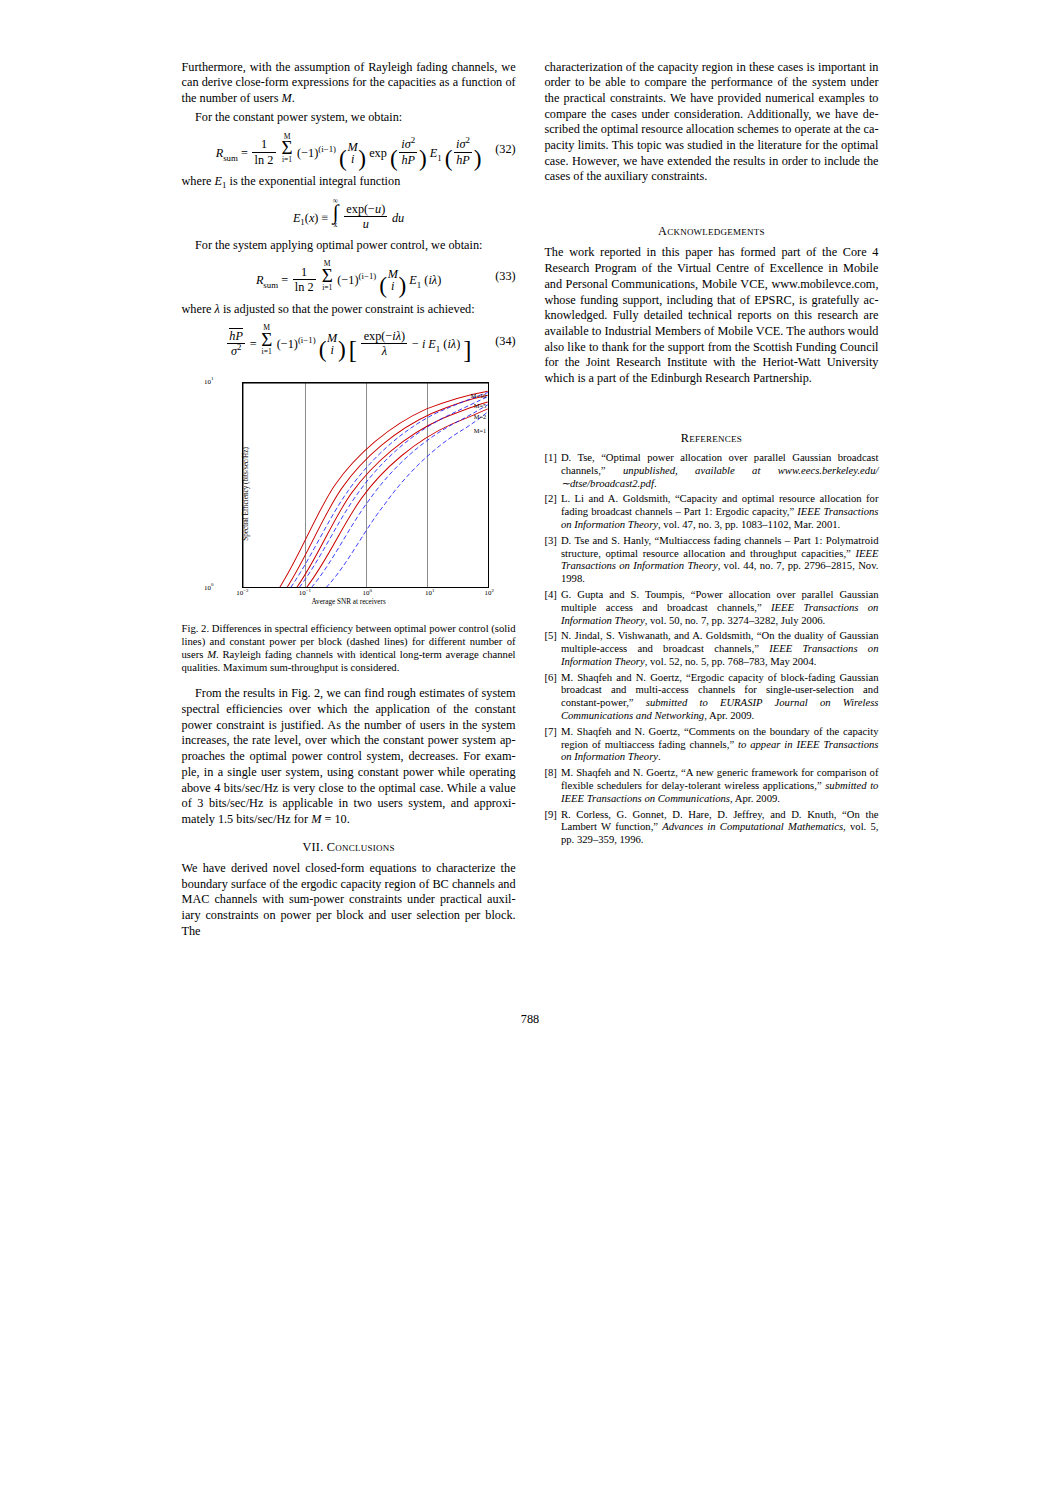Furthermore, with the assumption of Rayleigh fading channels, we can derive close-form expressions for the capacities as a function of the number of users M.
For the constant power system, we obtain:
Rsum = 1 ln 2 MΣi=1 (−1)(i−1) (Mi) exp (iσ2 hP) E1 (iσ2 hP) (32)
where E1 is the exponential integral function
E1(x) ≡ ∞∫x exp(−u) u du
For the system applying optimal power control, we obtain:
Rsum = 1 ln 2 MΣi=1 (−1)(i−1) (Mi) E1 (iλ) (33)
where λ is adjusted so that the power constraint is achieved:
hP σ2 = MΣi=1 (−1)(i−1) (Mi) [ exp(−iλ) λ − i E1 (iλ) ] (34)
M=10
M=5
M=2
M=1
Spectral Efficiency (bits/sec/Hz)
Average SNR at receivers
101
100
10−2
10−1
100
101
102
Fig. 2. Differences in spectral efficiency between optimal power control (solid lines) and constant power per block (dashed lines) for different number of users M. Rayleigh fading channels with identical long-term average channel qualities. Maximum sum-throughput is considered.
From the results in Fig. 2, we can find rough estimates of system spectral efficiencies over which the application of the constant power constraint is justified. As the number of users in the system increases, the rate level, over which the constant power system approaches the optimal power control system, decreases. For example, in a single user system, using constant power while operating above 4 bits/sec/Hz is very close to the optimal case. While a value of 3 bits/sec/Hz is applicable in two users system, and approximately 1.5 bits/sec/Hz for M = 10.
VII. Conclusions
We have derived novel closed-form equations to characterize the boundary surface of the ergodic capacity region of BC channels and MAC channels with sum-power constraints under practical auxiliary constraints on power per block and user selection per block. The
characterization of the capacity region in these cases is important in order to be able to compare the performance of the system under the practical constraints. We have provided numerical examples to compare the cases under consideration. Additionally, we have described the optimal resource allocation schemes to operate at the capacity limits. This topic was studied in the literature for the optimal case. However, we have extended the results in order to include the cases of the auxiliary constraints.
Acknowledgements
The work reported in this paper has formed part of the Core 4 Research Program of the Virtual Centre of Excellence in Mobile and Personal Communications, Mobile VCE, www.mobilevce.com, whose funding support, including that of EPSRC, is gratefully acknowledged. Fully detailed technical reports on this research are available to Industrial Members of Mobile VCE. The authors would also like to thank for the support from the Scottish Funding Council for the Joint Research Institute with the Heriot-Watt University which is a part of the Edinburgh Research Partnership.
References
[1] D. Tse, “Optimal power allocation over parallel Gaussian broadcast channels,” unpublished, available at www.eecs.berkeley.edu/∼dtse/broadcast2.pdf.
[2] L. Li and A. Goldsmith, “Capacity and optimal resource allocation for fading broadcast channels – Part 1: Ergodic capacity,” IEEE Transactions on Information Theory, vol. 47, no. 3, pp. 1083–1102, Mar. 2001.
[3] D. Tse and S. Hanly, “Multiaccess fading channels – Part 1: Polymatroid structure, optimal resource allocation and throughput capacities,” IEEE Transactions on Information Theory, vol. 44, no. 7, pp. 2796–2815, Nov. 1998.
[4] G. Gupta and S. Toumpis, “Power allocation over parallel Gaussian multiple access and broadcast channels,” IEEE Transactions on Information Theory, vol. 50, no. 7, pp. 3274–3282, July 2006.
[5] N. Jindal, S. Vishwanath, and A. Goldsmith, “On the duality of Gaussian multiple-access and broadcast channels,” IEEE Transactions on Information Theory, vol. 52, no. 5, pp. 768–783, May 2004.
[6] M. Shaqfeh and N. Goertz, “Ergodic capacity of block-fading Gaussian broadcast and multi-access channels for single-user-selection and constant-power,” submitted to EURASIP Journal on Wireless Communications and Networking, Apr. 2009.
[7] M. Shaqfeh and N. Goertz, “Comments on the boundary of the capacity region of multiaccess fading channels,” to appear in IEEE Transactions on Information Theory.
[8] M. Shaqfeh and N. Goertz, “A new generic framework for comparison of flexible schedulers for delay-tolerant wireless applications,” submitted to IEEE Transactions on Communications, Apr. 2009.
[9] R. Corless, G. Gonnet, D. Hare, D. Jeffrey, and D. Knuth, “On the Lambert W function,” Advances in Computational Mathematics, vol. 5, pp. 329–359, 1996.
788